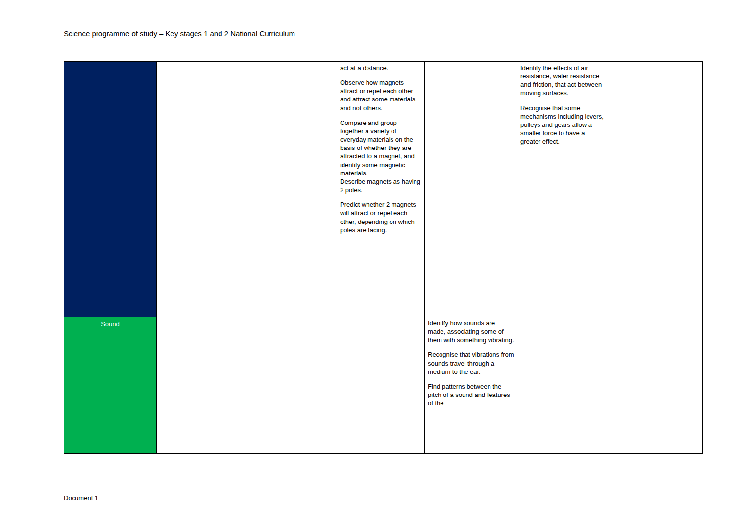Science programme of study – Key stages 1 and 2 National Curriculum
| | | | act at a distance. Observe how magnets attract or repel each other and attract some materials and not others. Compare and group together a variety of everyday materials on the basis of whether they are attracted to a magnet, and identify some magnetic materials. Describe magnets as having 2 poles. Predict whether 2 magnets will attract or repel each other, depending on which poles are facing. | | Identify the effects of air resistance, water resistance and friction, that act between moving surfaces. Recognise that some mechanisms including levers, pulleys and gears allow a smaller force to have a greater effect. | |
| Sound | | | | Identify how sounds are made, associating some of them with something vibrating. Recognise that vibrations from sounds travel through a medium to the ear. Find patterns between the pitch of a sound and features of the | | |
Document 1